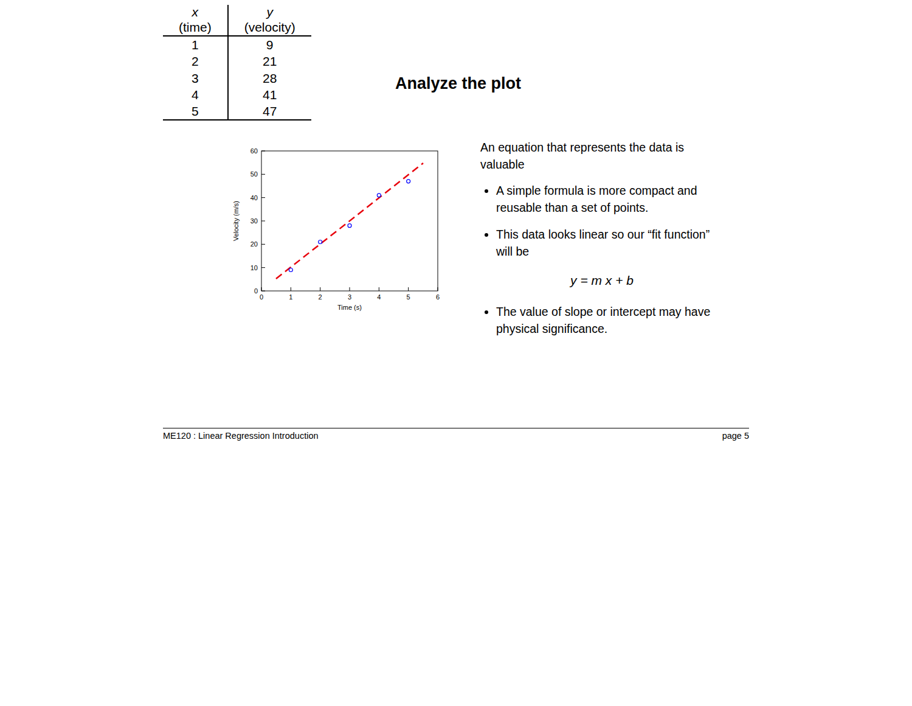| x | y |
| --- | --- |
| (time) | (velocity) |
| 1 | 9 |
| 2 | 21 |
| 3 | 28 |
| 4 | 41 |
| 5 | 47 |
Analyze the plot
0 10 20 30 40 50 60 0 1 2 3 4 5 6 Time (s) Velocity (m/s)
An equation that represents the data is valuable
A simple formula is more compact and reusable than a set of points.
This data looks linear so our “fit function” will be
y = m x + b
The value of slope or intercept may have physical significance.
ME120 : Linear Regression Introduction page 5